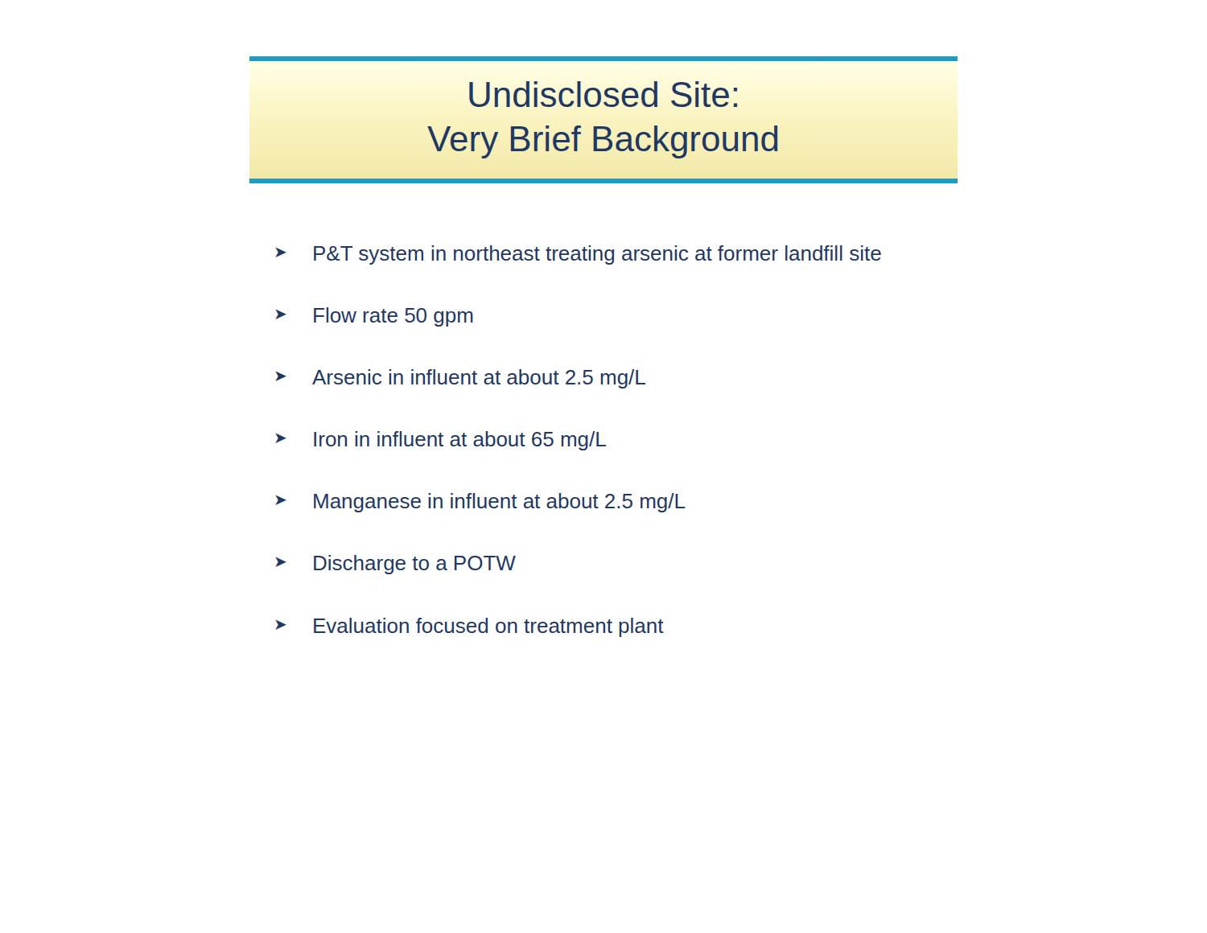Undisclosed Site:
Very Brief Background
P&T system in northeast treating arsenic at former landfill site
Flow rate 50 gpm
Arsenic in influent at about 2.5 mg/L
Iron in influent at about 65 mg/L
Manganese in influent at about 2.5 mg/L
Discharge to a POTW
Evaluation focused on treatment plant